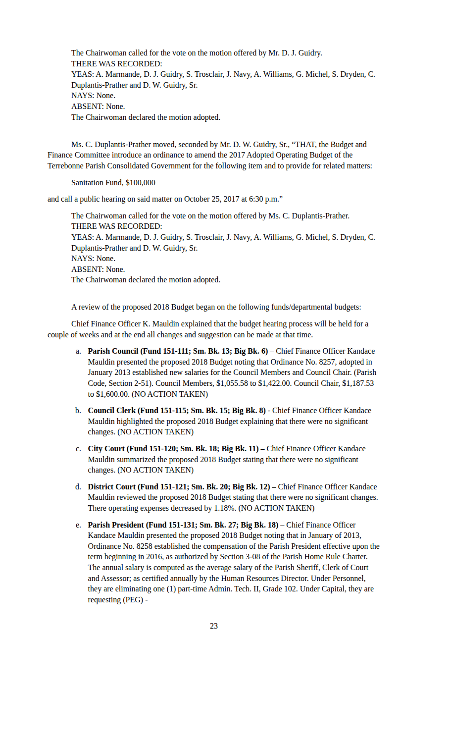The Chairwoman called for the vote on the motion offered by Mr. D. J. Guidry.
THERE WAS RECORDED:
YEAS: A. Marmande, D. J. Guidry, S. Trosclair, J. Navy, A. Williams, G. Michel, S. Dryden, C. Duplantis-Prather and D. W. Guidry, Sr.
NAYS: None.
ABSENT: None.
The Chairwoman declared the motion adopted.
Ms. C. Duplantis-Prather moved, seconded by Mr. D. W. Guidry, Sr., “THAT, the Budget and Finance Committee introduce an ordinance to amend the 2017 Adopted Operating Budget of the Terrebonne Parish Consolidated Government for the following item and to provide for related matters:
Sanitation Fund, $100,000
and call a public hearing on said matter on October 25, 2017 at 6:30 p.m.”
The Chairwoman called for the vote on the motion offered by Ms. C. Duplantis-Prather.
THERE WAS RECORDED:
YEAS: A. Marmande, D. J. Guidry, S. Trosclair, J. Navy, A. Williams, G. Michel, S. Dryden, C. Duplantis-Prather and D. W. Guidry, Sr.
NAYS: None.
ABSENT: None.
The Chairwoman declared the motion adopted.
A review of the proposed 2018 Budget began on the following funds/departmental budgets:
Chief Finance Officer K. Mauldin explained that the budget hearing process will be held for a couple of weeks and at the end all changes and suggestion can be made at that time.
Parish Council (Fund 151-111; Sm. Bk. 13; Big Bk. 6) – Chief Finance Officer Kandace Mauldin presented the proposed 2018 Budget noting that Ordinance No. 8257, adopted in January 2013 established new salaries for the Council Members and Council Chair. (Parish Code, Section 2-51). Council Members, $1,055.58 to $1,422.00. Council Chair, $1,187.53 to $1,600.00. (NO ACTION TAKEN)
Council Clerk (Fund 151-115; Sm. Bk. 15; Big Bk. 8) - Chief Finance Officer Kandace Mauldin highlighted the proposed 2018 Budget explaining that there were no significant changes. (NO ACTION TAKEN)
City Court (Fund 151-120; Sm. Bk. 18; Big Bk. 11) – Chief Finance Officer Kandace Mauldin summarized the proposed 2018 Budget stating that there were no significant changes. (NO ACTION TAKEN)
District Court (Fund 151-121; Sm. Bk. 20; Big Bk. 12) – Chief Finance Officer Kandace Mauldin reviewed the proposed 2018 Budget stating that there were no significant changes. There operating expenses decreased by 1.18%. (NO ACTION TAKEN)
Parish President (Fund 151-131; Sm. Bk. 27; Big Bk. 18) – Chief Finance Officer Kandace Mauldin presented the proposed 2018 Budget noting that in January of 2013, Ordinance No. 8258 established the compensation of the Parish President effective upon the term beginning in 2016, as authorized by Section 3-08 of the Parish Home Rule Charter. The annual salary is computed as the average salary of the Parish Sheriff, Clerk of Court and Assessor; as certified annually by the Human Resources Director. Under Personnel, they are eliminating one (1) part-time Admin. Tech. II, Grade 102. Under Capital, they are requesting (PEG) -
23